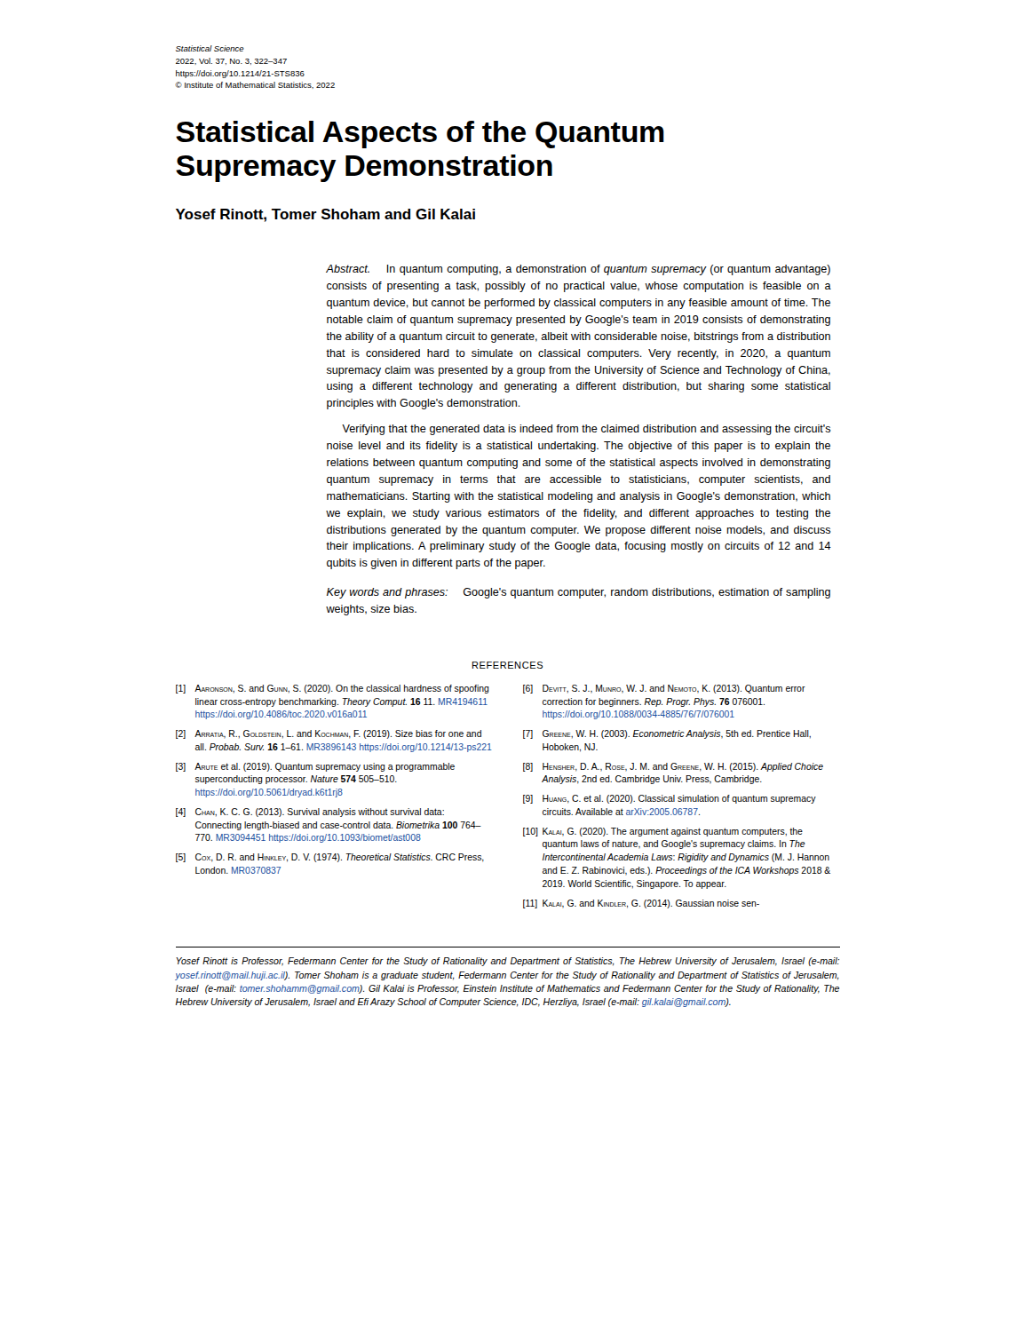Statistical Science
2022, Vol. 37, No. 3, 322–347
https://doi.org/10.1214/21-STS836
© Institute of Mathematical Statistics, 2022
Statistical Aspects of the Quantum
Supremacy Demonstration
Yosef Rinott, Tomer Shoham and Gil Kalai
Abstract. In quantum computing, a demonstration of quantum supremacy (or quantum advantage) consists of presenting a task, possibly of no practical value, whose computation is feasible on a quantum device, but cannot be performed by classical computers in any feasible amount of time. The notable claim of quantum supremacy presented by Google's team in 2019 consists of demonstrating the ability of a quantum circuit to generate, albeit with considerable noise, bitstrings from a distribution that is considered hard to simulate on classical computers. Very recently, in 2020, a quantum supremacy claim was presented by a group from the University of Science and Technology of China, using a different technology and generating a different distribution, but sharing some statistical principles with Google's demonstration.
Verifying that the generated data is indeed from the claimed distribution and assessing the circuit's noise level and its fidelity is a statistical undertaking. The objective of this paper is to explain the relations between quantum computing and some of the statistical aspects involved in demonstrating quantum supremacy in terms that are accessible to statisticians, computer scientists, and mathematicians. Starting with the statistical modeling and analysis in Google's demonstration, which we explain, we study various estimators of the fidelity, and different approaches to testing the distributions generated by the quantum computer. We propose different noise models, and discuss their implications. A preliminary study of the Google data, focusing mostly on circuits of 12 and 14 qubits is given in different parts of the paper.
Key words and phrases: Google's quantum computer, random distributions, estimation of sampling weights, size bias.
References
[1] Aaronson, S. and Gunn, S. (2020). On the classical hardness of spoofing linear cross-entropy benchmarking. Theory Comput. 16 11. MR4194611 https://doi.org/10.4086/toc.2020.v016a011
[2] Arratia, R., Goldstein, L. and Kochman, F. (2019). Size bias for one and all. Probab. Surv. 16 1–61. MR3896143 https://doi.org/10.1214/13-ps221
[3] Arute et al. (2019). Quantum supremacy using a programmable superconducting processor. Nature 574 505–510. https://doi.org/10.5061/dryad.k6t1rj8
[4] Chan, K. C. G. (2013). Survival analysis without survival data: Connecting length-biased and case-control data. Biometrika 100 764–770. MR3094451 https://doi.org/10.1093/biomet/ast008
[5] Cox, D. R. and Hinkley, D. V. (1974). Theoretical Statistics. CRC Press, London. MR0370837
[6] Devitt, S. J., Munro, W. J. and Nemoto, K. (2013). Quantum error correction for beginners. Rep. Progr. Phys. 76 076001. https://doi.org/10.1088/0034-4885/76/7/076001
[7] Greene, W. H. (2003). Econometric Analysis, 5th ed. Prentice Hall, Hoboken, NJ.
[8] Hensher, D. A., Rose, J. M. and Greene, W. H. (2015). Applied Choice Analysis, 2nd ed. Cambridge Univ. Press, Cambridge.
[9] Huang, C. et al. (2020). Classical simulation of quantum supremacy circuits. Available at arXiv:2005.06787.
[10] Kalai, G. (2020). The argument against quantum computers, the quantum laws of nature, and Google's supremacy claims. In The Intercontinental Academia Laws: Rigidity and Dynamics (M. J. Hannon and E. Z. Rabinovici, eds.). Proceedings of the ICA Workshops 2018 & 2019. World Scientific, Singapore. To appear.
[11] Kalai, G. and Kindler, G. (2014). Gaussian noise sen-
Yosef Rinott is Professor, Federmann Center for the Study of Rationality and Department of Statistics, The Hebrew University of Jerusalem, Israel (e-mail: yosef.rinott@mail.huji.ac.il). Tomer Shoham is a graduate student, Federmann Center for the Study of Rationality and Department of Statistics of Jerusalem, Israel (e-mail: tomer.shohamm@gmail.com). Gil Kalai is Professor, Einstein Institute of Mathematics and Federmann Center for the Study of Rationality, The Hebrew University of Jerusalem, Israel and Efi Arazy School of Computer Science, IDC, Herzliya, Israel (e-mail: gil.kalai@gmail.com).